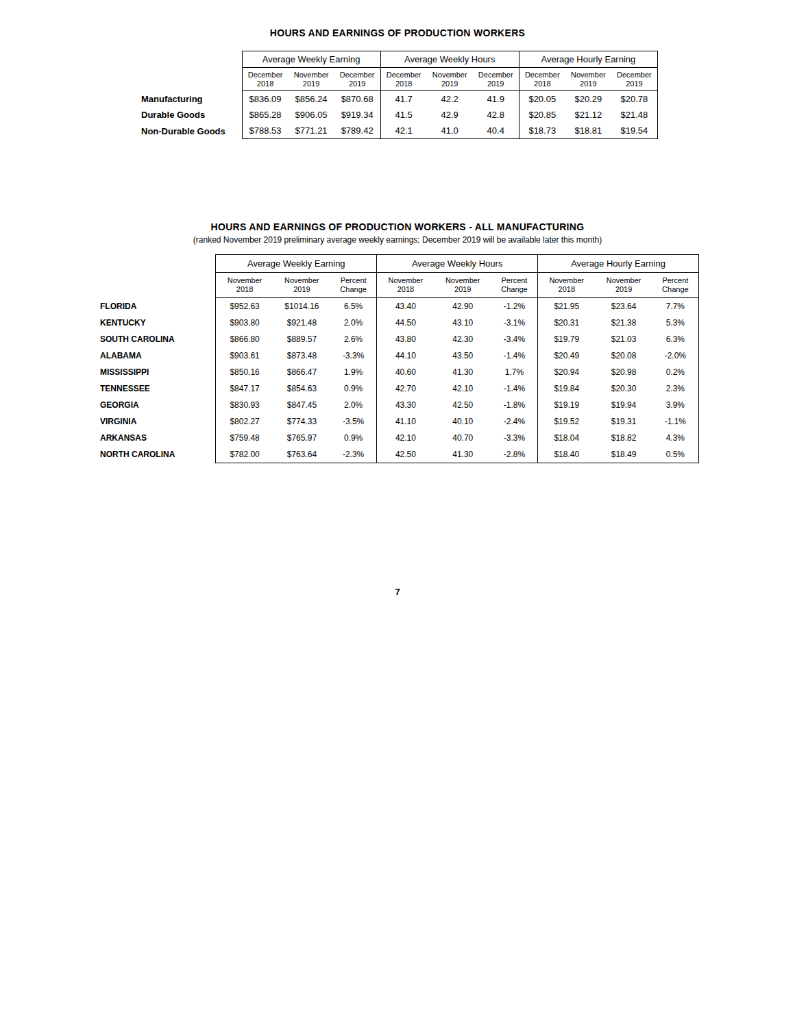HOURS AND EARNINGS OF PRODUCTION WORKERS
| | Average Weekly Earning | Average Weekly Hours | Average Hourly Earning |
| | December 2018 | November 2019 | December 2019 | December 2018 | November 2019 | December 2019 | December 2018 | November 2019 | December 2019 |
| Manufacturing | $836.09 | $856.24 | $870.68 | 41.7 | 42.2 | 41.9 | $20.05 | $20.29 | $20.78 |
| Durable Goods | $865.28 | $906.05 | $919.34 | 41.5 | 42.9 | 42.8 | $20.85 | $21.12 | $21.48 |
| Non-Durable Goods | $788.53 | $771.21 | $789.42 | 42.1 | 41.0 | 40.4 | $18.73 | $18.81 | $19.54 |
HOURS AND EARNINGS OF PRODUCTION WORKERS - ALL MANUFACTURING
(ranked November 2019 preliminary average weekly earnings; December 2019 will be available later this month)
| | Average Weekly Earning | Average Weekly Hours | Average Hourly Earning |
| | November 2018 | November 2019 | Percent Change | November 2018 | November 2019 | Percent Change | November 2018 | November 2019 | Percent Change |
| FLORIDA | $952.63 | $1014.16 | 6.5% | 43.40 | 42.90 | -1.2% | $21.95 | $23.64 | 7.7% |
| KENTUCKY | $903.80 | $921.48 | 2.0% | 44.50 | 43.10 | -3.1% | $20.31 | $21.38 | 5.3% |
| SOUTH CAROLINA | $866.80 | $889.57 | 2.6% | 43.80 | 42.30 | -3.4% | $19.79 | $21.03 | 6.3% |
| ALABAMA | $903.61 | $873.48 | -3.3% | 44.10 | 43.50 | -1.4% | $20.49 | $20.08 | -2.0% |
| MISSISSIPPI | $850.16 | $866.47 | 1.9% | 40.60 | 41.30 | 1.7% | $20.94 | $20.98 | 0.2% |
| TENNESSEE | $847.17 | $854.63 | 0.9% | 42.70 | 42.10 | -1.4% | $19.84 | $20.30 | 2.3% |
| GEORGIA | $830.93 | $847.45 | 2.0% | 43.30 | 42.50 | -1.8% | $19.19 | $19.94 | 3.9% |
| VIRGINIA | $802.27 | $774.33 | -3.5% | 41.10 | 40.10 | -2.4% | $19.52 | $19.31 | -1.1% |
| ARKANSAS | $759.48 | $765.97 | 0.9% | 42.10 | 40.70 | -3.3% | $18.04 | $18.82 | 4.3% |
| NORTH CAROLINA | $782.00 | $763.64 | -2.3% | 42.50 | 41.30 | -2.8% | $18.40 | $18.49 | 0.5% |
7